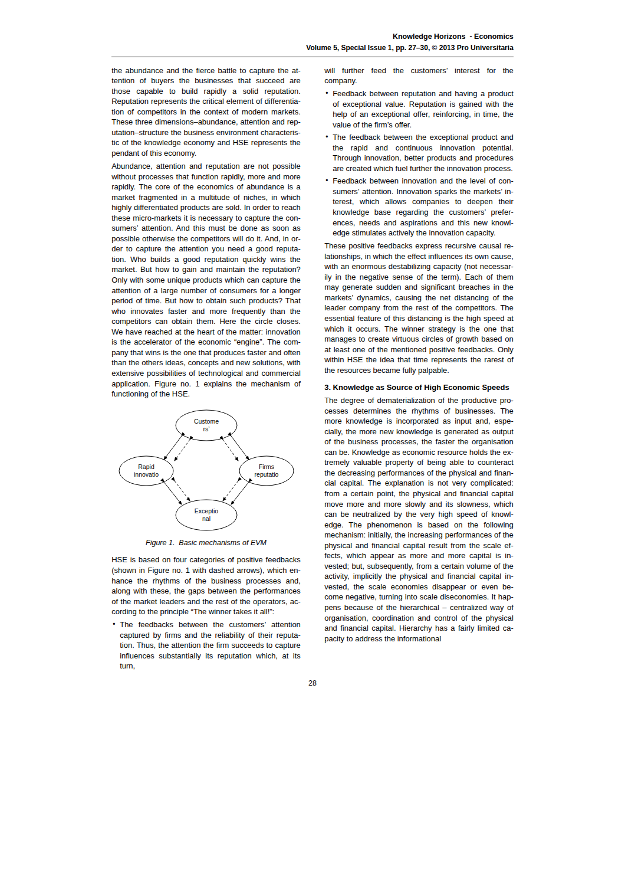Knowledge Horizons - Economics
Volume 5, Special Issue 1, pp. 27–30, © 2013 Pro Universitaria
the abundance and the fierce battle to capture the attention of buyers the businesses that succeed are those capable to build rapidly a solid reputation. Reputation represents the critical element of differentiation of competitors in the context of modern markets. These three dimensions–abundance, attention and reputation–structure the business environment characteristic of the knowledge economy and HSE represents the pendant of this economy.
Abundance, attention and reputation are not possible without processes that function rapidly, more and more rapidly. The core of the economics of abundance is a market fragmented in a multitude of niches, in which highly differentiated products are sold. In order to reach these micro-markets it is necessary to capture the consumers’ attention. And this must be done as soon as possible otherwise the competitors will do it. And, in order to capture the attention you need a good reputation. Who builds a good reputation quickly wins the market. But how to gain and maintain the reputation? Only with some unique products which can capture the attention of a large number of consumers for a longer period of time. But how to obtain such products? That who innovates faster and more frequently than the competitors can obtain them. Here the circle closes. We have reached at the heart of the matter: innovation is the accelerator of the economic “engine”. The company that wins is the one that produces faster and often than the others ideas, concepts and new solutions, with extensive possibilities of technological and commercial application. Figure no. 1 explains the mechanism of functioning of the HSE.
Custome rs’ Rapid innovatio Firms reputatio Exceptio nal
Figure 1. Basic mechanisms of EVM
HSE is based on four categories of positive feedbacks (shown in Figure no. 1 with dashed arrows), which enhance the rhythms of the business processes and, along with these, the gaps between the performances of the market leaders and the rest of the operators, according to the principle “The winner takes it all!”:
The feedbacks between the customers’ attention captured by firms and the reliability of their reputation. Thus, the attention the firm succeeds to capture influences substantially its reputation which, at its turn,
will further feed the customers’ interest for the company.
Feedback between reputation and having a product of exceptional value. Reputation is gained with the help of an exceptional offer, reinforcing, in time, the value of the firm’s offer.
The feedback between the exceptional product and the rapid and continuous innovation potential. Through innovation, better products and procedures are created which fuel further the innovation process.
Feedback between innovation and the level of consumers’ attention. Innovation sparks the markets’ interest, which allows companies to deepen their knowledge base regarding the customers’ preferences, needs and aspirations and this new knowledge stimulates actively the innovation capacity.
These positive feedbacks express recursive causal relationships, in which the effect influences its own cause, with an enormous destabilizing capacity (not necessarily in the negative sense of the term). Each of them may generate sudden and significant breaches in the markets’ dynamics, causing the net distancing of the leader company from the rest of the competitors. The essential feature of this distancing is the high speed at which it occurs. The winner strategy is the one that manages to create virtuous circles of growth based on at least one of the mentioned positive feedbacks. Only within HSE the idea that time represents the rarest of the resources became fully palpable.
3. Knowledge as Source of High Economic Speeds
The degree of dematerialization of the productive processes determines the rhythms of businesses. The more knowledge is incorporated as input and, especially, the more new knowledge is generated as output of the business processes, the faster the organisation can be. Knowledge as economic resource holds the extremely valuable property of being able to counteract the decreasing performances of the physical and financial capital. The explanation is not very complicated: from a certain point, the physical and financial capital move more and more slowly and its slowness, which can be neutralized by the very high speed of knowledge. The phenomenon is based on the following mechanism: initially, the increasing performances of the physical and financial capital result from the scale effects, which appear as more and more capital is invested; but, subsequently, from a certain volume of the activity, implicitly the physical and financial capital invested, the scale economies disappear or even become negative, turning into scale diseconomies. It happens because of the hierarchical – centralized way of organisation, coordination and control of the physical and financial capital. Hierarchy has a fairly limited capacity to address the informational
28